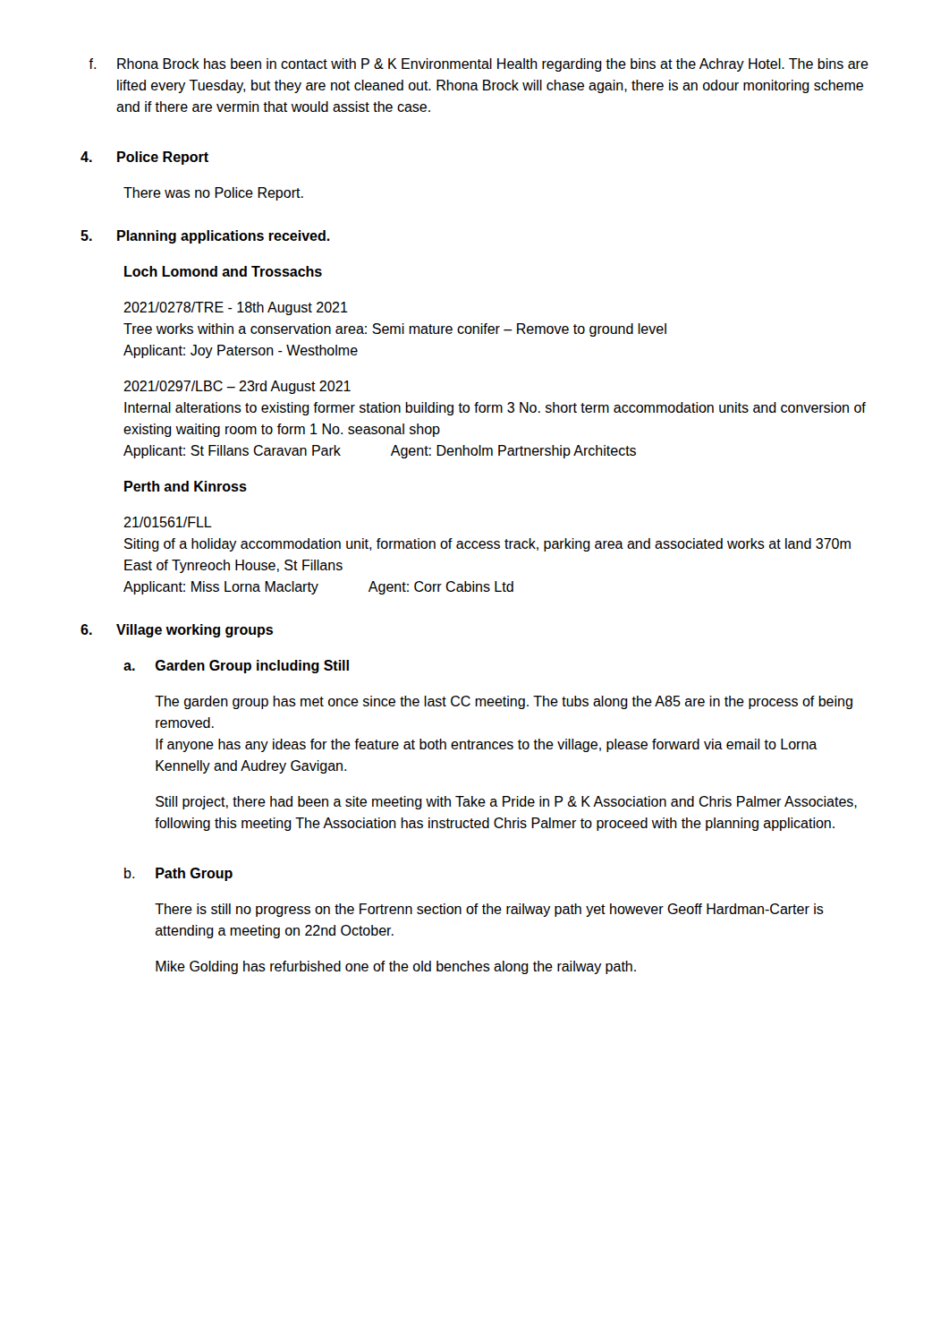f.
Rhona Brock has been in contact with P & K Environmental Health regarding the bins at the Achray Hotel. The bins are lifted every Tuesday, but they are not cleaned out. Rhona Brock will chase again, there is an odour monitoring scheme and if there are vermin that would assist the case.
Police Report
There was no Police Report.
Planning applications received.
Loch Lomond and Trossachs
2021/0278/TRE - 18th August 2021
Tree works within a conservation area: Semi mature conifer – Remove to ground level
Applicant: Joy Paterson - Westholme
2021/0297/LBC – 23rd August 2021
Internal alterations to existing former station building to form 3 No. short term accommodation units and conversion of existing waiting room to form 1 No. seasonal shop
Applicant: St Fillans Caravan Park Agent: Denholm Partnership Architects
Perth and Kinross
21/01561/FLL
Siting of a holiday accommodation unit, formation of access track, parking area and associated works at land 370m East of Tynreoch House, St Fillans
Applicant: Miss Lorna Maclarty Agent: Corr Cabins Ltd
Village working groups
a. Garden Group including Still
The garden group has met once since the last CC meeting. The tubs along the A85 are in the process of being removed.
If anyone has any ideas for the feature at both entrances to the village, please forward via email to Lorna Kennelly and Audrey Gavigan.
Still project, there had been a site meeting with Take a Pride in P & K Association and Chris Palmer Associates, following this meeting The Association has instructed Chris Palmer to proceed with the planning application.
b. Path Group
There is still no progress on the Fortrenn section of the railway path yet however Geoff Hardman-Carter is attending a meeting on 22nd October.
Mike Golding has refurbished one of the old benches along the railway path.